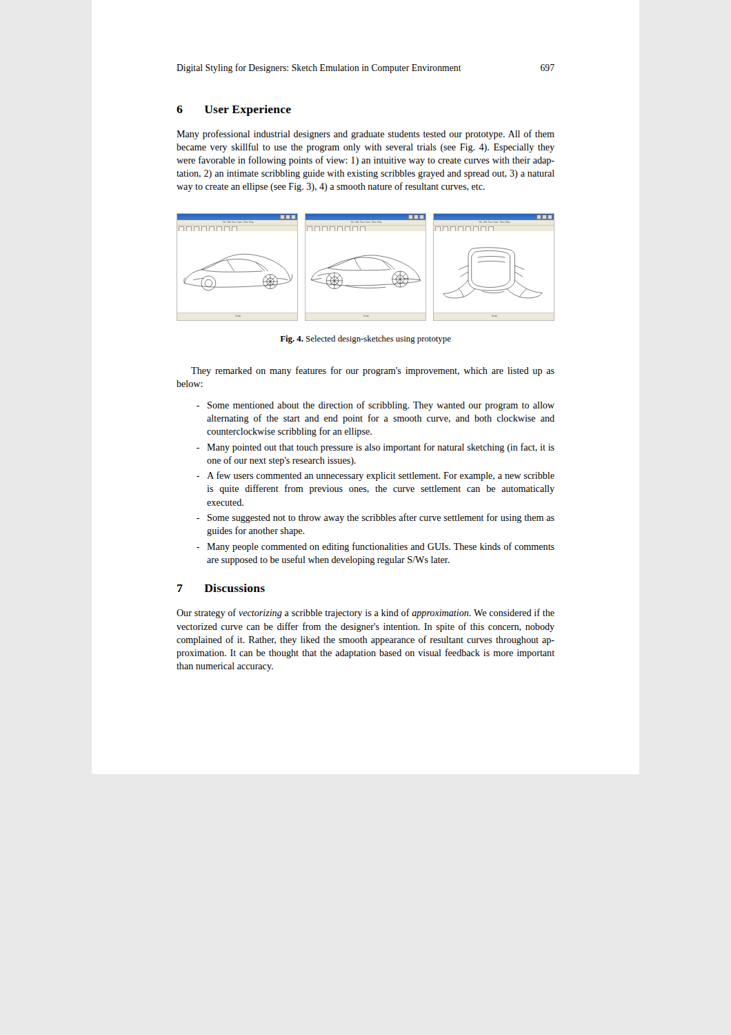Digital Styling for Designers: Sketch Emulation in Computer Environment697
6 User Experience
Many professional industrial designers and graduate students tested our prototype. All of them became very skillful to use the program only with several trials (see Fig. 4). Especially they were favorable in following points of view: 1) an intuitive way to create curves with their adaptation, 2) an intimate scribbling guide with existing scribbles grayed and spread out, 3) a natural way to create an ellipse (see Fig. 3), 4) a smooth nature of resultant curves, etc.
File Edit View Curve Tools Help
Ready
File Edit View Curve Tools Help
Ready
File Edit View Curve Tools Help
Ready
Fig. 4. Selected design-sketches using prototype
They remarked on many features for our program's improvement, which are listed up as below:
Some mentioned about the direction of scribbling. They wanted our program to allow alternating of the start and end point for a smooth curve, and both clockwise and counterclockwise scribbling for an ellipse.
Many pointed out that touch pressure is also important for natural sketching (in fact, it is one of our next step's research issues).
A few users commented an unnecessary explicit settlement. For example, a new scribble is quite different from previous ones, the curve settlement can be automatically executed.
Some suggested not to throw away the scribbles after curve settlement for using them as guides for another shape.
Many people commented on editing functionalities and GUIs. These kinds of comments are supposed to be useful when developing regular S/Ws later.
7 Discussions
Our strategy of vectorizing a scribble trajectory is a kind of approximation. We considered if the vectorized curve can be differ from the designer's intention. In spite of this concern, nobody complained of it. Rather, they liked the smooth appearance of resultant curves throughout approximation. It can be thought that the adaptation based on visual feedback is more important than numerical accuracy.